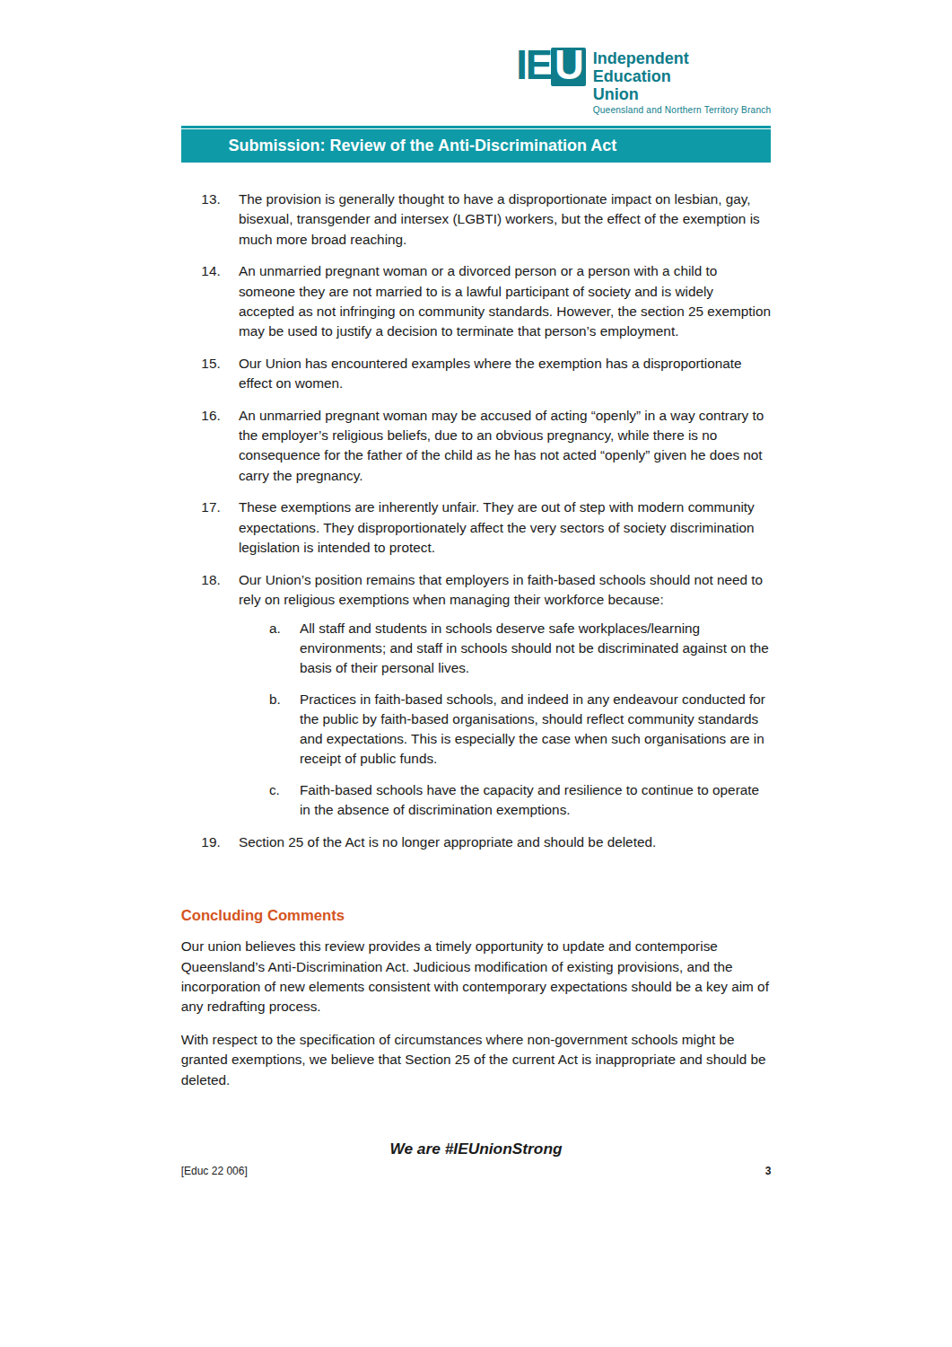IEU
Independent
Education
Union Queensland and Northern Territory Branch
Submission: Review of the Anti-Discrimination Act
The provision is generally thought to have a disproportionate impact on lesbian, gay, bisexual, transgender and intersex (LGBTI) workers, but the effect of the exemption is much more broad reaching.
An unmarried pregnant woman or a divorced person or a person with a child to someone they are not married to is a lawful participant of society and is widely accepted as not infringing on community standards. However, the section 25 exemption may be used to justify a decision to terminate that person’s employment.
Our Union has encountered examples where the exemption has a disproportionate effect on women.
An unmarried pregnant woman may be accused of acting “openly” in a way contrary to the employer’s religious beliefs, due to an obvious pregnancy, while there is no consequence for the father of the child as he has not acted “openly” given he does not carry the pregnancy.
These exemptions are inherently unfair. They are out of step with modern community expectations. They disproportionately affect the very sectors of society discrimination legislation is intended to protect.
Our Union’s position remains that employers in faith-based schools should not need to rely on religious exemptions when managing their workforce because:
All staff and students in schools deserve safe workplaces/learning environments; and staff in schools should not be discriminated against on the basis of their personal lives.
Practices in faith-based schools, and indeed in any endeavour conducted for the public by faith-based organisations, should reflect community standards and expectations. This is especially the case when such organisations are in receipt of public funds.
Faith-based schools have the capacity and resilience to continue to operate in the absence of discrimination exemptions.
Section 25 of the Act is no longer appropriate and should be deleted.
Concluding Comments
Our union believes this review provides a timely opportunity to update and contemporise Queensland’s Anti-Discrimination Act. Judicious modification of existing provisions, and the incorporation of new elements consistent with contemporary expectations should be a key aim of any redrafting process.
With respect to the specification of circumstances where non-government schools might be granted exemptions, we believe that Section 25 of the current Act is inappropriate and should be deleted.
We are #IEUnionStrong
[Educ 22 006]
3